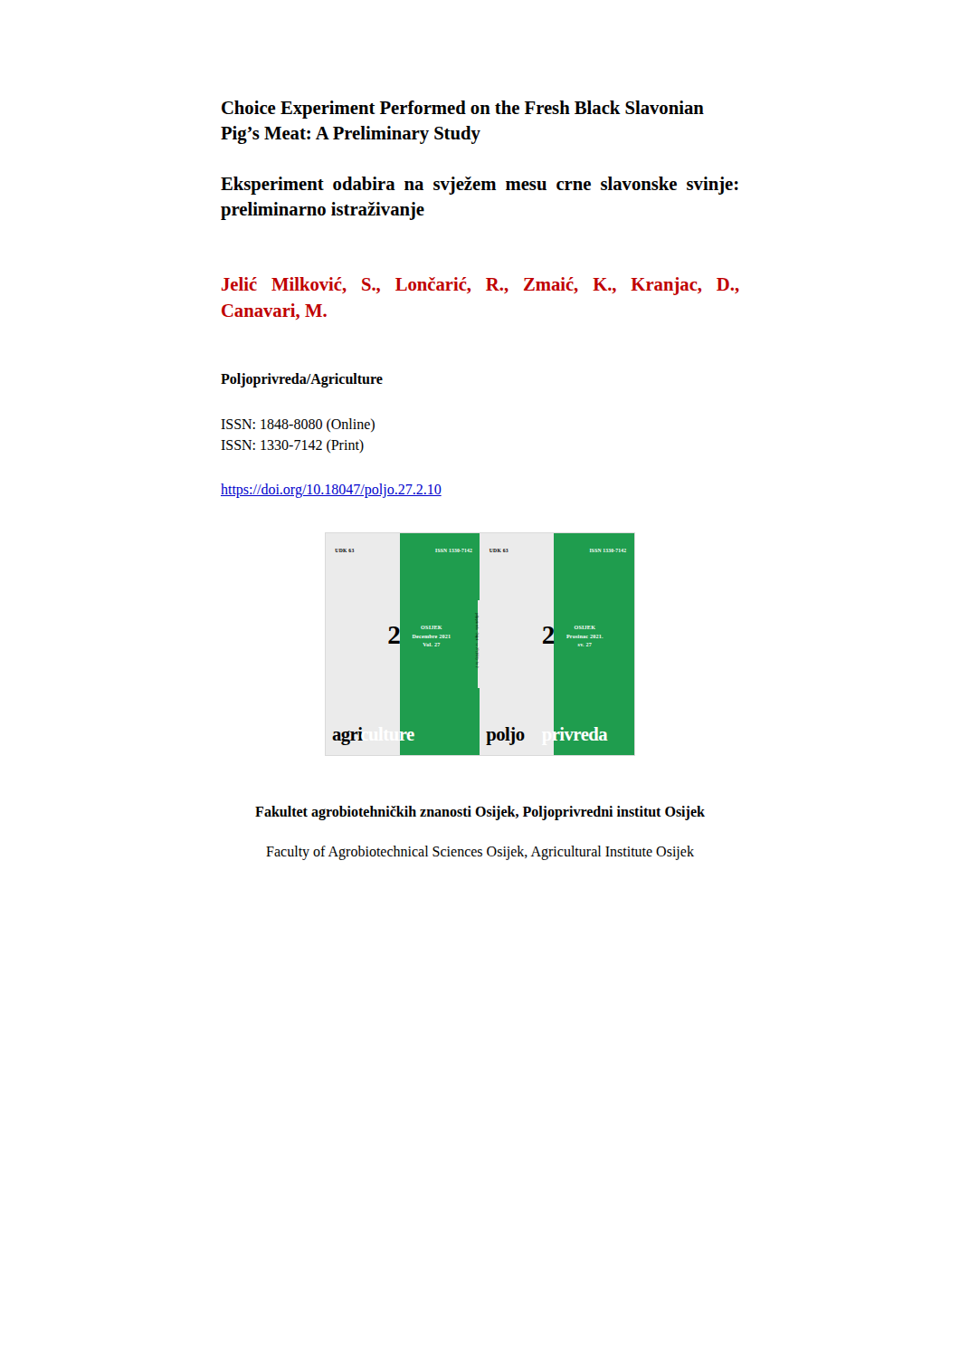Choice Experiment Performed on the Fresh Black Slavonian Pig’s Meat: A Preliminary Study
Eksperiment odabira na svježem mesu crne slavonske svinje: preliminarno istraživanje
Jelić Milković, S., Lončarić, R., Zmaić, K., Kranjac, D., Canavari, M.
Poljoprivreda/Agriculture
ISSN: 1848-8080 (Online)
ISSN: 1330-7142 (Print)
https://doi.org/10.18047/poljo.27.2.10
UDK 63
ISSN 1330-7142
2
OSIJEK
Decembre 2021
Vol. 27
agri
culture
UDK 63
ISSN 1330-7142
2
OSIJEK
Prosinac 2021.
sv. 27
poljoprivreda · Osijek · sv. 27 (2021) · br. 2
poljo
privreda
Fakultet agrobiotehničkih znanosti Osijek, Poljoprivredni institut Osijek
Faculty of Agrobiotechnical Sciences Osijek, Agricultural Institute Osijek